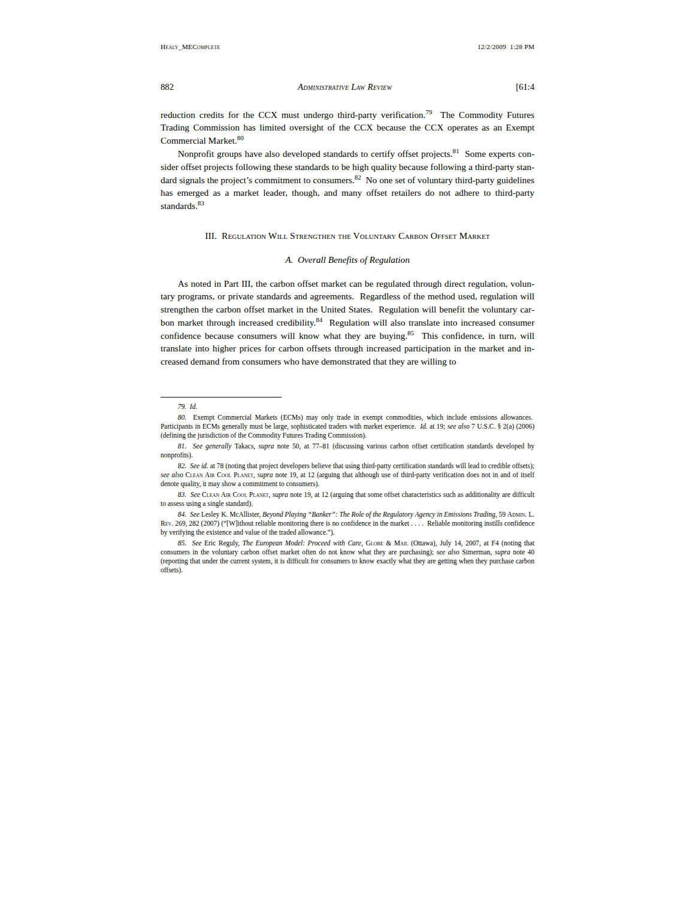Healy_MEComplete 12/2/2009 1:28 PM
882 Administrative Law Review [61:4
reduction credits for the CCX must undergo third-party verification.79 The Commodity Futures Trading Commission has limited oversight of the CCX because the CCX operates as an Exempt Commercial Market.80
Nonprofit groups have also developed standards to certify offset projects.81 Some experts consider offset projects following these standards to be high quality because following a third-party standard signals the project’s commitment to consumers.82 No one set of voluntary third-party guidelines has emerged as a market leader, though, and many offset retailers do not adhere to third-party standards.83
III. Regulation Will Strengthen the Voluntary Carbon Offset Market
A. Overall Benefits of Regulation
As noted in Part III, the carbon offset market can be regulated through direct regulation, voluntary programs, or private standards and agreements. Regardless of the method used, regulation will strengthen the carbon offset market in the United States. Regulation will benefit the voluntary carbon market through increased credibility.84 Regulation will also translate into increased consumer confidence because consumers will know what they are buying.85 This confidence, in turn, will translate into higher prices for carbon offsets through increased participation in the market and increased demand from consumers who have demonstrated that they are willing to
79. Id.
80. Exempt Commercial Markets (ECMs) may only trade in exempt commodities, which include emissions allowances. Participants in ECMs generally must be large, sophisticated traders with market experience. Id. at 19; see also 7 U.S.C. § 2(a) (2006) (defining the jurisdiction of the Commodity Futures Trading Commission).
81. See generally Takacs, supra note 50, at 77–81 (discussing various carbon offset certification standards developed by nonprofits).
82. See id. at 78 (noting that project developers believe that using third-party certification standards will lead to credible offsets); see also Clean Air Cool Planet, supra note 19, at 12 (arguing that although use of third-party verification does not in and of itself denote quality, it may show a commitment to consumers).
83. See Clean Air Cool Planet, supra note 19, at 12 (arguing that some offset characteristics such as additionality are difficult to assess using a single standard).
84. See Lesley K. McAllister, Beyond Playing “Banker”: The Role of the Regulatory Agency in Emissions Trading, 59 Admin. L. Rev. 269, 282 (2007) (“[W]ithout reliable monitoring there is no confidence in the market . . . . Reliable monitoring instills confidence by verifying the existence and value of the traded allowance.”).
85. See Eric Reguly, The European Model: Proceed with Care, Globe & Mail (Ottawa), July 14, 2007, at F4 (noting that consumers in the voluntary carbon offset market often do not know what they are purchasing); see also Simerman, supra note 40 (reporting that under the current system, it is difficult for consumers to know exactly what they are getting when they purchase carbon offsets).